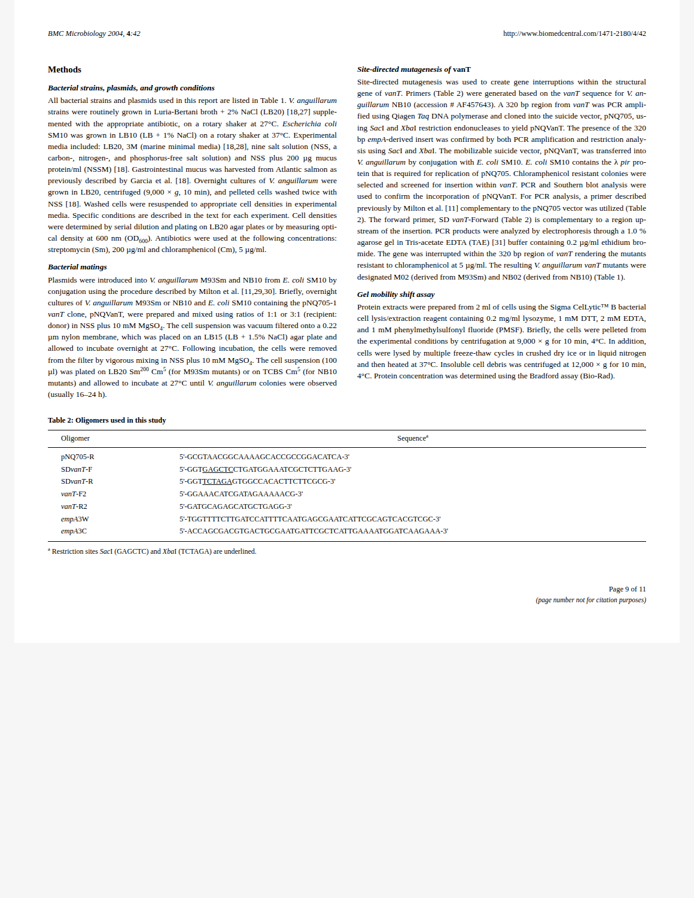BMC Microbiology 2004, 4:42
http://www.biomedcentral.com/1471-2180/4/42
Methods
Bacterial strains, plasmids, and growth conditions
All bacterial strains and plasmids used in this report are listed in Table 1. V. anguillarum strains were routinely grown in Luria-Bertani broth + 2% NaCl (LB20) [18,27] supplemented with the appropriate antibiotic, on a rotary shaker at 27°C. Escherichia coli SM10 was grown in LB10 (LB + 1% NaCl) on a rotary shaker at 37°C. Experimental media included: LB20, 3M (marine minimal media) [18,28], nine salt solution (NSS, a carbon-, nitrogen-, and phosphorus-free salt solution) and NSS plus 200 µg mucus protein/ml (NSSM) [18]. Gastrointestinal mucus was harvested from Atlantic salmon as previously described by Garcia et al. [18]. Overnight cultures of V. anguillarum were grown in LB20, centrifuged (9,000 × g, 10 min), and pelleted cells washed twice with NSS [18]. Washed cells were resuspended to appropriate cell densities in experimental media. Specific conditions are described in the text for each experiment. Cell densities were determined by serial dilution and plating on LB20 agar plates or by measuring optical density at 600 nm (OD600). Antibiotics were used at the following concentrations: streptomycin (Sm), 200 µg/ml and chloramphenicol (Cm), 5 µg/ml.
Bacterial matings
Plasmids were introduced into V. anguillarum M93Sm and NB10 from E. coli SM10 by conjugation using the procedure described by Milton et al. [11,29,30]. Briefly, overnight cultures of V. anguillarum M93Sm or NB10 and E. coli SM10 containing the pNQ705-1 vanT clone, pNQVanT, were prepared and mixed using ratios of 1:1 or 3:1 (recipient: donor) in NSS plus 10 mM MgSO4. The cell suspension was vacuum filtered onto a 0.22 µm nylon membrane, which was placed on an LB15 (LB + 1.5% NaCl) agar plate and allowed to incubate overnight at 27°C. Following incubation, the cells were removed from the filter by vigorous mixing in NSS plus 10 mM MgSO4. The cell suspension (100 µl) was plated on LB20 Sm200 Cm5 (for M93Sm mutants) or on TCBS Cm5 (for NB10 mutants) and allowed to incubate at 27°C until V. anguillarum colonies were observed (usually 16–24 h).
Site-directed mutagenesis of vanT
Site-directed mutagenesis was used to create gene interruptions within the structural gene of vanT. Primers (Table 2) were generated based on the vanT sequence for V. anguillarum NB10 (accession # AF457643). A 320 bp region from vanT was PCR amplified using Qiagen Taq DNA polymerase and cloned into the suicide vector, pNQ705, using Sac I and Xba I restriction endonucleases to yield pNQVanT. The presence of the 320 bp empA-derived insert was confirmed by both PCR amplification and restriction analysis using Sac I and Xba I. The mobilizable suicide vector, pNQVanT, was transferred into V. anguillarum by conjugation with E. coli SM10. E. coli SM10 contains the λ pir protein that is required for replication of pNQ705. Chloramphenicol resistant colonies were selected and screened for insertion within vanT. PCR and Southern blot analysis were used to confirm the incorporation of pNQVanT. For PCR analysis, a primer described previously by Milton et al. [11] complementary to the pNQ705 vector was utilized (Table 2). The forward primer, SD vanT-Forward (Table 2) is complementary to a region upstream of the insertion. PCR products were analyzed by electrophoresis through a 1.0 % agarose gel in Tris-acetate EDTA (TAE) [31] buffer containing 0.2 µg/ml ethidium bromide. The gene was interrupted within the 320 bp region of vanT rendering the mutants resistant to chloramphenicol at 5 µg/ml. The resulting V. anguillarum vanT mutants were designated M02 (derived from M93Sm) and NB02 (derived from NB10) (Table 1).
Gel mobility shift assay
Protein extracts were prepared from 2 ml of cells using the Sigma CelLytic™ B bacterial cell lysis/extraction reagent containing 0.2 mg/ml lysozyme, 1 mM DTT, 2 mM EDTA, and 1 mM phenylmethylsulfonyl fluoride (PMSF). Briefly, the cells were pelleted from the experimental conditions by centrifugation at 9,000 × g for 10 min, 4°C. In addition, cells were lysed by multiple freeze-thaw cycles in crushed dry ice or in liquid nitrogen and then heated at 37°C. Insoluble cell debris was centrifuged at 12,000 × g for 10 min, 4°C. Protein concentration was determined using the Bradford assay (Bio-Rad).
Table 2: Oligomers used in this study
| Oligomer | Sequence a |
| --- | --- |
| pNQ705-R | 5'-GCGTAACGGCAAAAGCACCGCCGGACATCA-3' |
| SD vanT -F | 5'-GGT GAGCTC CTGATGGAAATCGCTCTTGAAG-3' |
| SD vanT -R | 5'-GGT TCTAGA GTGGCCACACTTCTTCGCG-3' |
| vanT -F2 | 5'-GGAAACATCGATAGAAAAACG-3' |
| vanT -R2 | 5'-GATGCAGAGCATGCTGAGG-3' |
| empA 3W | 5'-TGGTTTTCTTGATCCATTTTCAATGAGCGAATCATTCGCAGTCACGTCGC-3' |
| empA 3C | 5'-ACCAGCGACGTGACTGCGAATGATTCGCTCATTGAAAATGGATCAAGAAA-3' |
a Restriction sites Sac I (GAGCTC) and Xba I (TCTAGA) are underlined.
Page 9 of 11
(page number not for citation purposes)